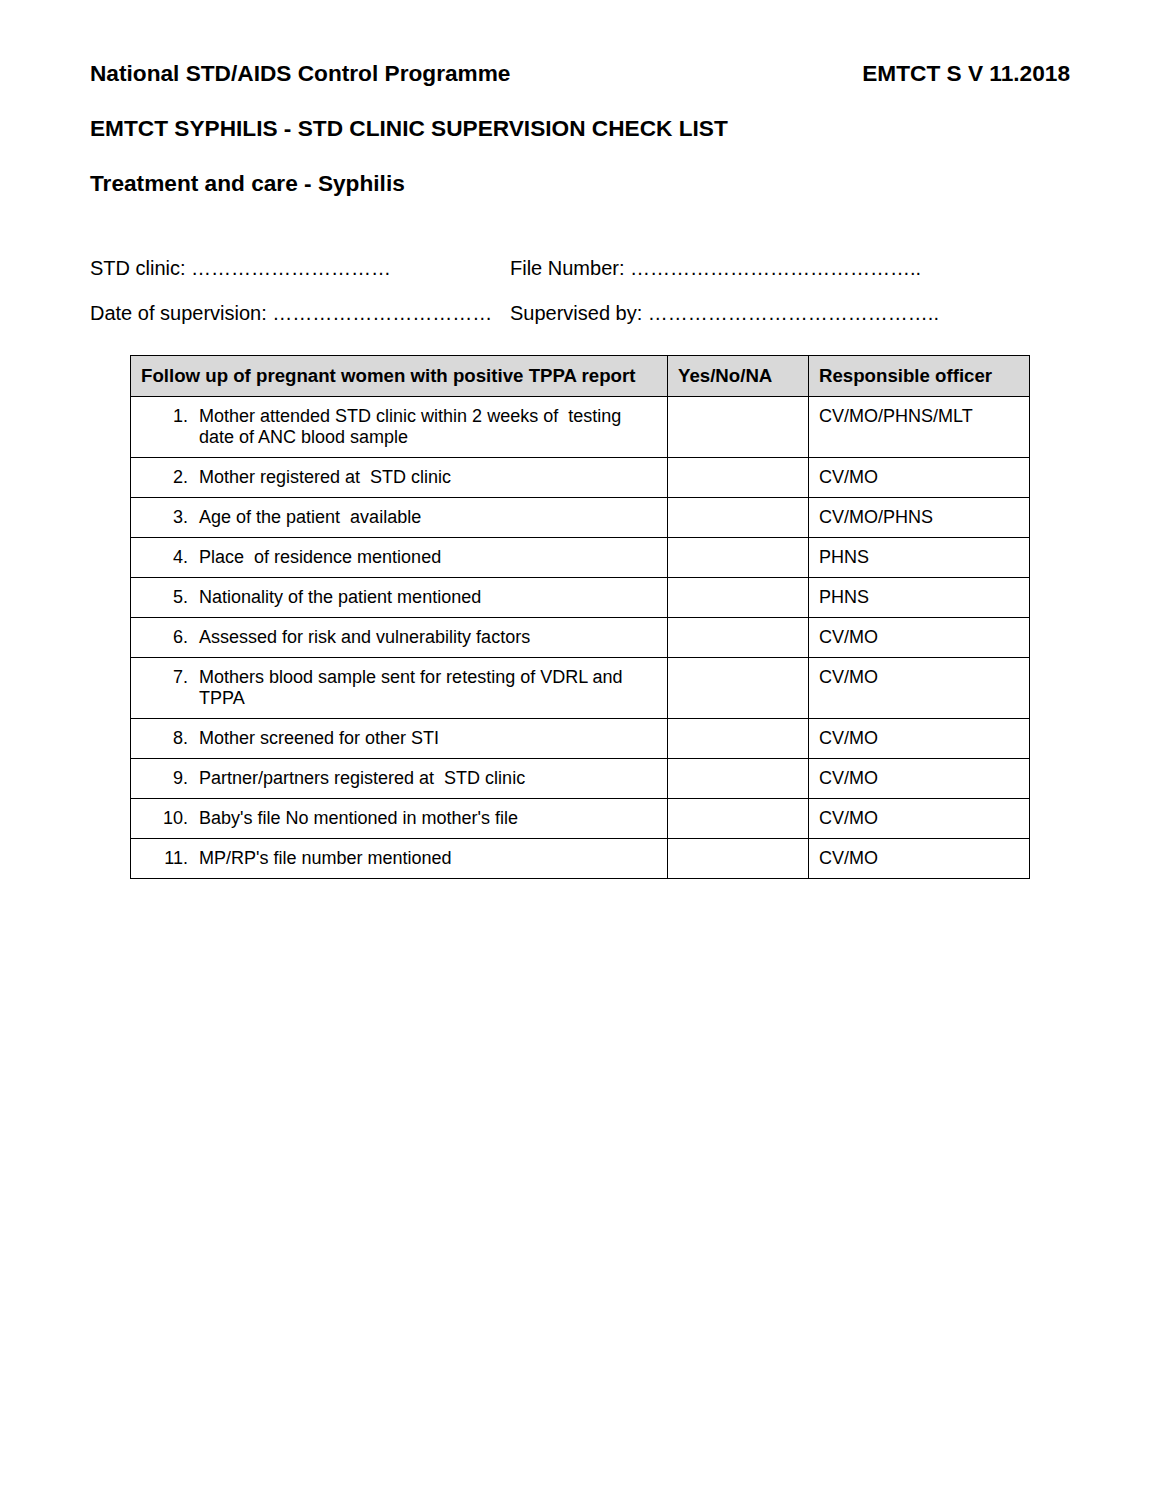National STD/AIDS Control Programme EMTCT S V 11.2018
EMTCT SYPHILIS - STD CLINIC SUPERVISION CHECK LIST
Treatment and care - Syphilis
STD clinic: ………………………… File Number: ……………………………………..
Date of supervision: …………………………… Supervised by: ……………………………………..
| Follow up of pregnant women with positive TPPA report | Yes/No/NA | Responsible officer |
| --- | --- | --- |
| Mother attended STD clinic within 2 weeks of testing date of ANC blood sample | | CV/MO/PHNS/MLT |
| Mother registered at STD clinic | | CV/MO |
| Age of the patient available | | CV/MO/PHNS |
| Place of residence mentioned | | PHNS |
| Nationality of the patient mentioned | | PHNS |
| Assessed for risk and vulnerability factors | | CV/MO |
| Mothers blood sample sent for retesting of VDRL and TPPA | | CV/MO |
| Mother screened for other STI | | CV/MO |
| Partner/partners registered at STD clinic | | CV/MO |
| Baby's file No mentioned in mother's file | | CV/MO |
| MP/RP's file number mentioned | | CV/MO |